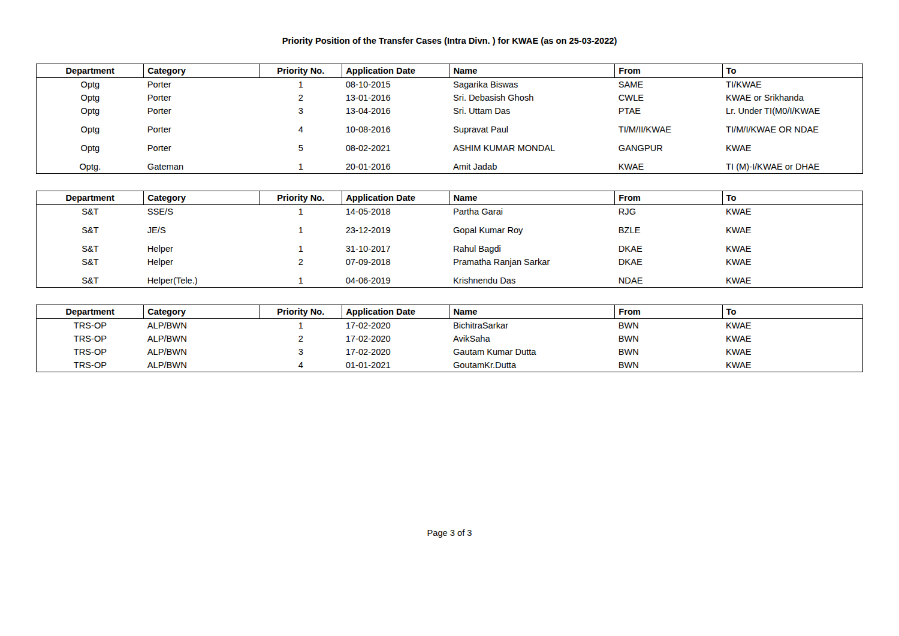Priority Position of the Transfer Cases (Intra Divn. ) for KWAE (as on 25-03-2022)
| Department | Category | Priority No. | Application Date | Name | From | To |
| --- | --- | --- | --- | --- | --- | --- |
| Optg | Porter | 1 | 08-10-2015 | Sagarika Biswas | SAME | TI/KWAE |
| Optg | Porter | 2 | 13-01-2016 | Sri. Debasish Ghosh | CWLE | KWAE or Srikhanda |
| Optg | Porter | 3 | 13-04-2016 | Sri. Uttam Das | PTAE | Lr. Under TI(M0/I/KWAE |
| Optg | Porter | 4 | 10-08-2016 | Supravat Paul | TI/M/II/KWAE | TI/M/I/KWAE OR NDAE |
| Optg | Porter | 5 | 08-02-2021 | ASHIM KUMAR MONDAL | GANGPUR | KWAE |
| Optg. | Gateman | 1 | 20-01-2016 | Amit Jadab | KWAE | TI (M)-I/KWAE or DHAE |
| Department | Category | Priority No. | Application Date | Name | From | To |
| --- | --- | --- | --- | --- | --- | --- |
| S&T | SSE/S | 1 | 14-05-2018 | Partha Garai | RJG | KWAE |
| S&T | JE/S | 1 | 23-12-2019 | Gopal Kumar Roy | BZLE | KWAE |
| S&T | Helper | 1 | 31-10-2017 | Rahul Bagdi | DKAE | KWAE |
| S&T | Helper | 2 | 07-09-2018 | Pramatha Ranjan Sarkar | DKAE | KWAE |
| S&T | Helper(Tele.) | 1 | 04-06-2019 | Krishnendu Das | NDAE | KWAE |
| Department | Category | Priority No. | Application Date | Name | From | To |
| --- | --- | --- | --- | --- | --- | --- |
| TRS-OP | ALP/BWN | 1 | 17-02-2020 | BichitraSarkar | BWN | KWAE |
| TRS-OP | ALP/BWN | 2 | 17-02-2020 | AvikSaha | BWN | KWAE |
| TRS-OP | ALP/BWN | 3 | 17-02-2020 | Gautam Kumar Dutta | BWN | KWAE |
| TRS-OP | ALP/BWN | 4 | 01-01-2021 | GoutamKr.Dutta | BWN | KWAE |
Page 3 of 3